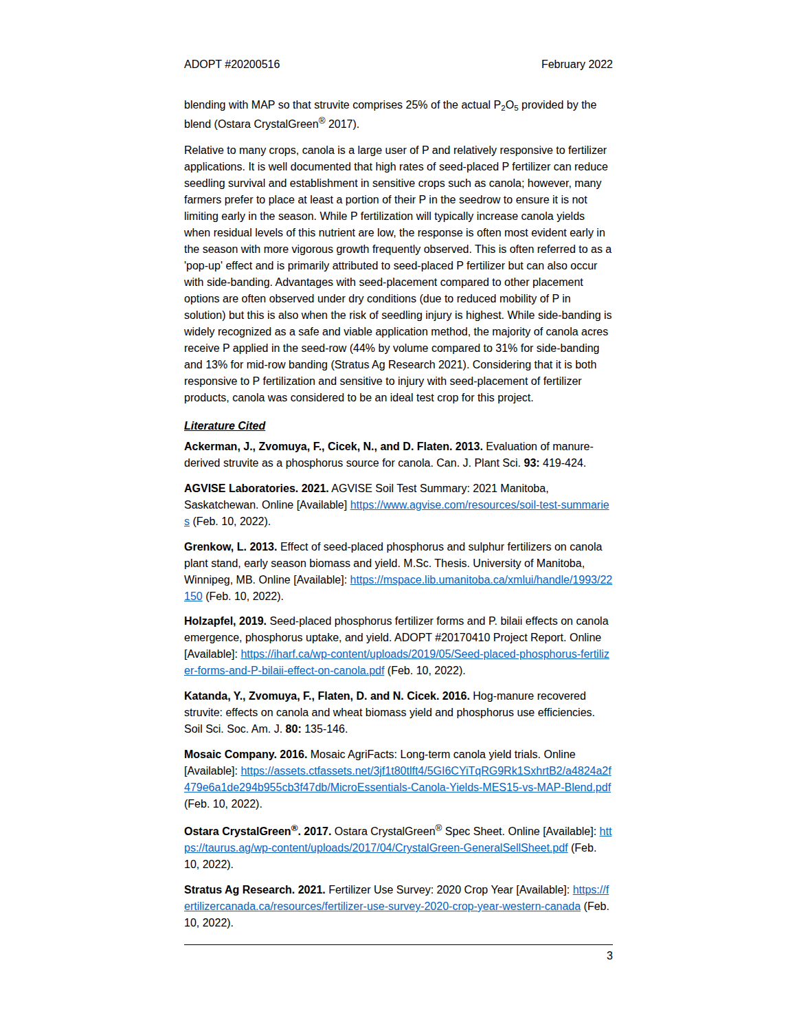ADOPT #20200516
February 2022
blending with MAP so that struvite comprises 25% of the actual P2O5 provided by the blend (Ostara CrystalGreen® 2017).
Relative to many crops, canola is a large user of P and relatively responsive to fertilizer applications. It is well documented that high rates of seed-placed P fertilizer can reduce seedling survival and establishment in sensitive crops such as canola; however, many farmers prefer to place at least a portion of their P in the seedrow to ensure it is not limiting early in the season. While P fertilization will typically increase canola yields when residual levels of this nutrient are low, the response is often most evident early in the season with more vigorous growth frequently observed. This is often referred to as a 'pop-up' effect and is primarily attributed to seed-placed P fertilizer but can also occur with side-banding. Advantages with seed-placement compared to other placement options are often observed under dry conditions (due to reduced mobility of P in solution) but this is also when the risk of seedling injury is highest. While side-banding is widely recognized as a safe and viable application method, the majority of canola acres receive P applied in the seed-row (44% by volume compared to 31% for side-banding and 13% for mid-row banding (Stratus Ag Research 2021). Considering that it is both responsive to P fertilization and sensitive to injury with seed-placement of fertilizer products, canola was considered to be an ideal test crop for this project.
Literature Cited
Ackerman, J., Zvomuya, F., Cicek, N., and D. Flaten. 2013. Evaluation of manure-derived struvite as a phosphorus source for canola. Can. J. Plant Sci. 93: 419-424.
AGVISE Laboratories. 2021. AGVISE Soil Test Summary: 2021 Manitoba, Saskatchewan. Online [Available] https://www.agvise.com/resources/soil-test-summaries (Feb. 10, 2022).
Grenkow, L. 2013. Effect of seed-placed phosphorus and sulphur fertilizers on canola plant stand, early season biomass and yield. M.Sc. Thesis. University of Manitoba, Winnipeg, MB. Online [Available]: https://mspace.lib.umanitoba.ca/xmlui/handle/1993/22150 (Feb. 10, 2022).
Holzapfel, 2019. Seed-placed phosphorus fertilizer forms and P. bilaii effects on canola emergence, phosphorus uptake, and yield. ADOPT #20170410 Project Report. Online [Available]: https://iharf.ca/wp-content/uploads/2019/05/Seed-placed-phosphorus-fertilizer-forms-and-P-bilaii-effect-on-canola.pdf (Feb. 10, 2022).
Katanda, Y., Zvomuya, F., Flaten, D. and N. Cicek. 2016. Hog-manure recovered struvite: effects on canola and wheat biomass yield and phosphorus use efficiencies. Soil Sci. Soc. Am. J. 80: 135-146.
Mosaic Company. 2016. Mosaic AgriFacts: Long-term canola yield trials. Online [Available]: https://assets.ctfassets.net/3jf1t80tlft4/5GI6CYiTqRG9Rk1SxhrtB2/a4824a2f479e6a1de294b955cb3f47db/MicroEssentials-Canola-Yields-MES15-vs-MAP-Blend.pdf (Feb. 10, 2022).
Ostara CrystalGreen®. 2017. Ostara CrystalGreen® Spec Sheet. Online [Available]: https://taurus.ag/wp-content/uploads/2017/04/CrystalGreen-GeneralSellSheet.pdf (Feb. 10, 2022).
Stratus Ag Research. 2021. Fertilizer Use Survey: 2020 Crop Year [Available]: https://fertilizercanada.ca/resources/fertilizer-use-survey-2020-crop-year-western-canada (Feb. 10, 2022).
3